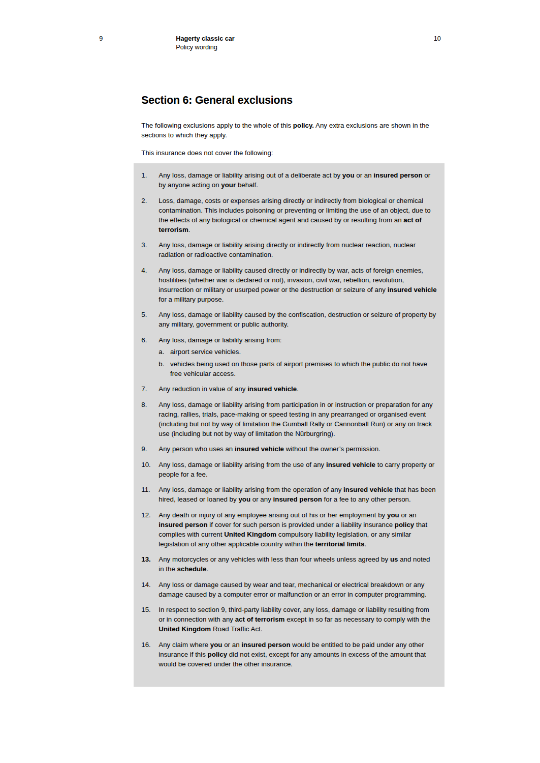9
Hagerty classic car
Policy wording
10
Section 6: General exclusions
The following exclusions apply to the whole of this policy. Any extra exclusions are shown in the sections to which they apply.
This insurance does not cover the following:
Any loss, damage or liability arising out of a deliberate act by you or an insured person or by anyone acting on your behalf.
Loss, damage, costs or expenses arising directly or indirectly from biological or chemical contamination. This includes poisoning or preventing or limiting the use of an object, due to the effects of any biological or chemical agent and caused by or resulting from an act of terrorism.
Any loss, damage or liability arising directly or indirectly from nuclear reaction, nuclear radiation or radioactive contamination.
Any loss, damage or liability caused directly or indirectly by war, acts of foreign enemies, hostilities (whether war is declared or not), invasion, civil war, rebellion, revolution, insurrection or military or usurped power or the destruction or seizure of any insured vehicle for a military purpose.
Any loss, damage or liability caused by the confiscation, destruction or seizure of property by any military, government or public authority.
Any loss, damage or liability arising from:
a. airport service vehicles.
b. vehicles being used on those parts of airport premises to which the public do not have free vehicular access.
Any reduction in value of any insured vehicle.
Any loss, damage or liability arising from participation in or instruction or preparation for any racing, rallies, trials, pace-making or speed testing in any prearranged or organised event (including but not by way of limitation the Gumball Rally or Cannonball Run) or any on track use (including but not by way of limitation the Nürburgring).
Any person who uses an insured vehicle without the owner’s permission.
Any loss, damage or liability arising from the use of any insured vehicle to carry property or people for a fee.
Any loss, damage or liability arising from the operation of any insured vehicle that has been hired, leased or loaned by you or any insured person for a fee to any other person.
Any death or injury of any employee arising out of his or her employment by you or an insured person if cover for such person is provided under a liability insurance policy that complies with current United Kingdom compulsory liability legislation, or any similar legislation of any other applicable country within the territorial limits.
Any motorcycles or any vehicles with less than four wheels unless agreed by us and noted in the schedule.
Any loss or damage caused by wear and tear, mechanical or electrical breakdown or any damage caused by a computer error or malfunction or an error in computer programming.
In respect to section 9, third-party liability cover, any loss, damage or liability resulting from or in connection with any act of terrorism except in so far as necessary to comply with the United Kingdom Road Traffic Act.
Any claim where you or an insured person would be entitled to be paid under any other insurance if this policy did not exist, except for any amounts in excess of the amount that would be covered under the other insurance.